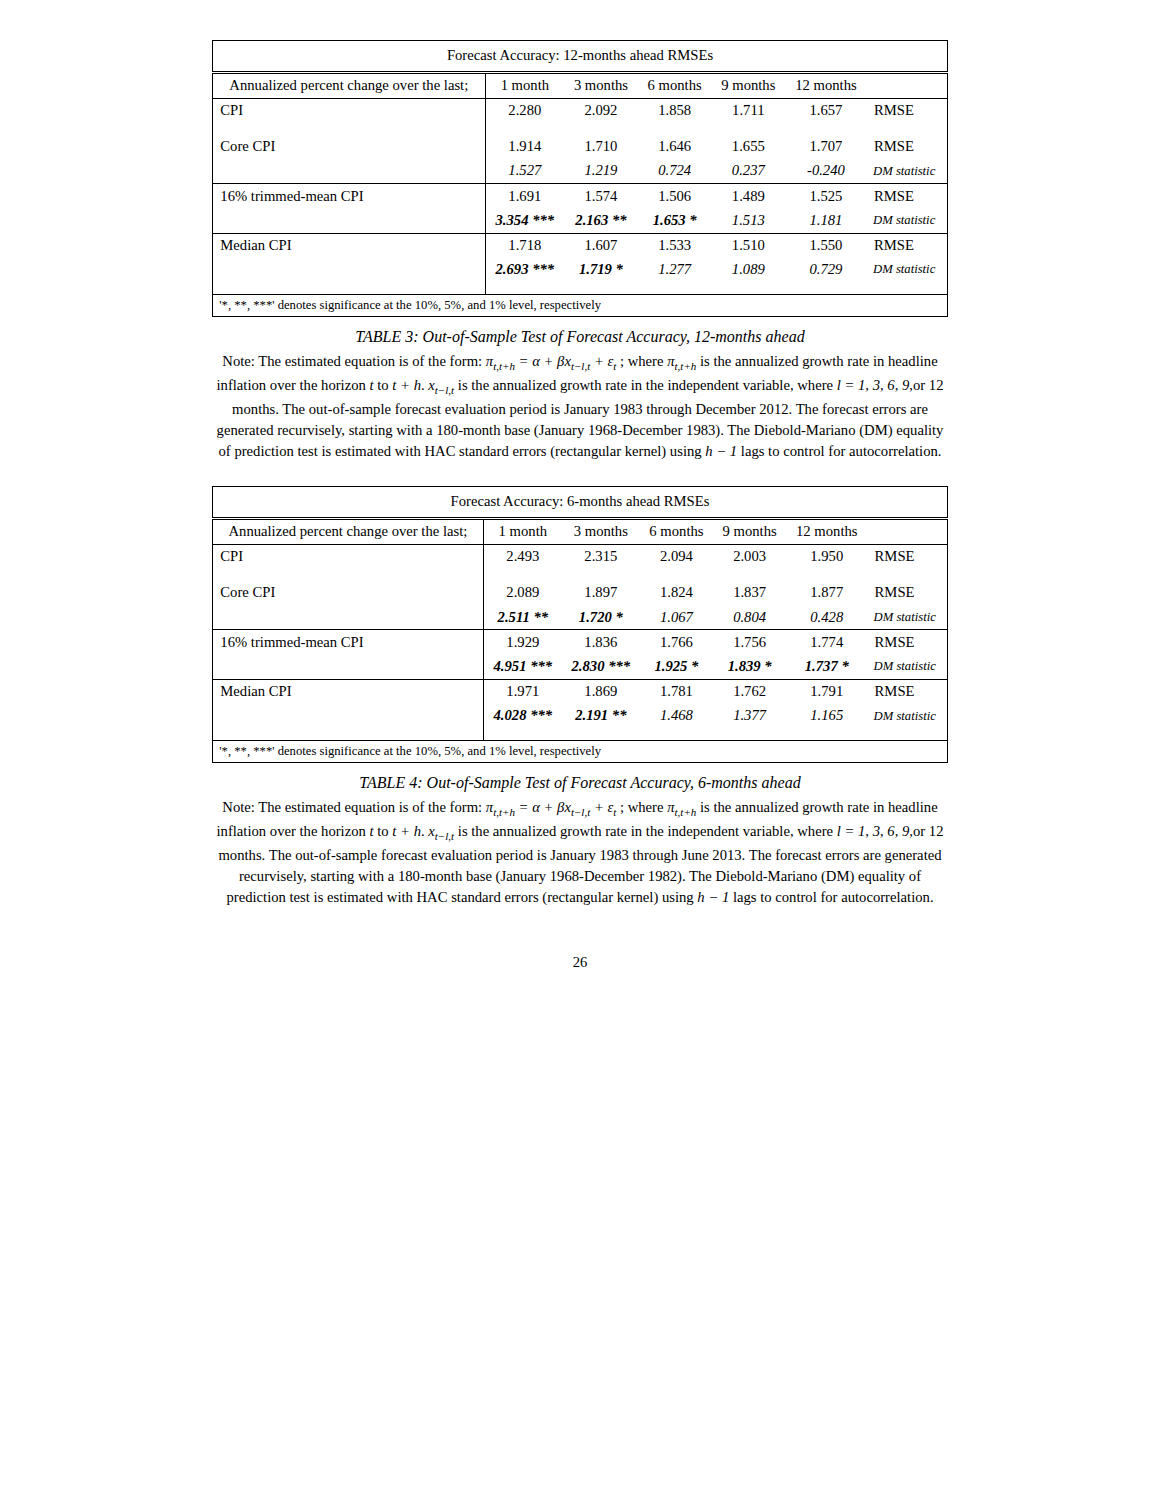Forecast Accuracy: 12-months ahead RMSEs
| Annualized percent change over the last; | 1 month | 3 months | 6 months | 9 months | 12 months | |
| --- | --- | --- | --- | --- | --- | --- |
| CPI | 2.280 | 2.092 | 1.858 | 1.711 | 1.657 | RMSE |
| Core CPI | 1.914 | 1.710 | 1.646 | 1.655 | 1.707 | RMSE |
| | 1.527 | 1.219 | 0.724 | 0.237 | -0.240 | DM statistic |
| 16% trimmed-mean CPI | 1.691 | 1.574 | 1.506 | 1.489 | 1.525 | RMSE |
| | 3.354 *** | 2.163 ** | 1.653 * | 1.513 | 1.181 | DM statistic |
| Median CPI | 1.718 | 1.607 | 1.533 | 1.510 | 1.550 | RMSE |
| | 2.693 *** | 1.719 * | 1.277 | 1.089 | 0.729 | DM statistic |
| '*, **, ***' denotes significance at the 10%, 5%, and 1% level, respectively |
TABLE 3: Out-of-Sample Test of Forecast Accuracy, 12-months ahead
Note: The estimated equation is of the form: πt,t+h = α + βxt−l,t + εt ; where πt,t+h is the annualized growth rate in headline inflation over the horizon t to t + h. xt−l,t is the annualized growth rate in the independent variable, where l = 1, 3, 6, 9, or 12 months. The out-of-sample forecast evaluation period is January 1983 through December 2012. The forecast errors are generated recurvisely, starting with a 180-month base (January 1968-December 1983). The Diebold-Mariano (DM) equality of prediction test is estimated with HAC standard errors (rectangular kernel) using h − 1 lags to control for autocorrelation.
Forecast Accuracy: 6-months ahead RMSEs
| Annualized percent change over the last; | 1 month | 3 months | 6 months | 9 months | 12 months | |
| --- | --- | --- | --- | --- | --- | --- |
| CPI | 2.493 | 2.315 | 2.094 | 2.003 | 1.950 | RMSE |
| Core CPI | 2.089 | 1.897 | 1.824 | 1.837 | 1.877 | RMSE |
| | 2.511 ** | 1.720 * | 1.067 | 0.804 | 0.428 | DM statistic |
| 16% trimmed-mean CPI | 1.929 | 1.836 | 1.766 | 1.756 | 1.774 | RMSE |
| | 4.951 *** | 2.830 *** | 1.925 * | 1.839 * | 1.737 * | DM statistic |
| Median CPI | 1.971 | 1.869 | 1.781 | 1.762 | 1.791 | RMSE |
| | 4.028 *** | 2.191 ** | 1.468 | 1.377 | 1.165 | DM statistic |
| '*, **, ***' denotes significance at the 10%, 5%, and 1% level, respectively |
TABLE 4: Out-of-Sample Test of Forecast Accuracy, 6-months ahead
Note: The estimated equation is of the form: πt,t+h = α + βxt−l,t + εt ; where πt,t+h is the annualized growth rate in headline inflation over the horizon t to t + h. xt−l,t is the annualized growth rate in the independent variable, where l = 1, 3, 6, 9, or 12 months. The out-of-sample forecast evaluation period is January 1983 through June 2013. The forecast errors are generated recurvisely, starting with a 180-month base (January 1968-December 1982). The Diebold-Mariano (DM) equality of prediction test is estimated with HAC standard errors (rectangular kernel) using h − 1 lags to control for autocorrelation.
26